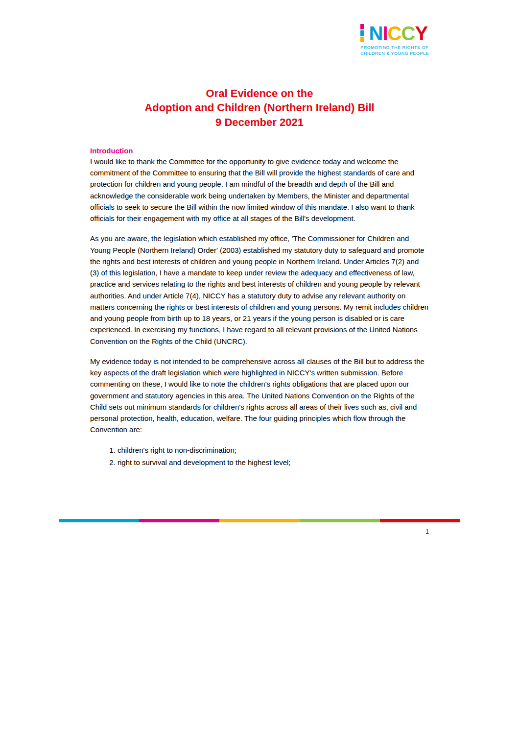NICCY
Promoting the rights of
children & young people
Oral Evidence on the
Adoption and Children (Northern Ireland) Bill
9 December 2021
Introduction
I would like to thank the Committee for the opportunity to give evidence today and welcome the commitment of the Committee to ensuring that the Bill will provide the highest standards of care and protection for children and young people. I am mindful of the breadth and depth of the Bill and acknowledge the considerable work being undertaken by Members, the Minister and departmental officials to seek to secure the Bill within the now limited window of this mandate. I also want to thank officials for their engagement with my office at all stages of the Bill's development.
As you are aware, the legislation which established my office, 'The Commissioner for Children and Young People (Northern Ireland) Order' (2003) established my statutory duty to safeguard and promote the rights and best interests of children and young people in Northern Ireland. Under Articles 7(2) and (3) of this legislation, I have a mandate to keep under review the adequacy and effectiveness of law, practice and services relating to the rights and best interests of children and young people by relevant authorities. And under Article 7(4), NICCY has a statutory duty to advise any relevant authority on matters concerning the rights or best interests of children and young persons. My remit includes children and young people from birth up to 18 years, or 21 years if the young person is disabled or is care experienced. In exercising my functions, I have regard to all relevant provisions of the United Nations Convention on the Rights of the Child (UNCRC).
My evidence today is not intended to be comprehensive across all clauses of the Bill but to address the key aspects of the draft legislation which were highlighted in NICCY's written submission. Before commenting on these, I would like to note the children's rights obligations that are placed upon our government and statutory agencies in this area. The United Nations Convention on the Rights of the Child sets out minimum standards for children's rights across all areas of their lives such as, civil and personal protection, health, education, welfare. The four guiding principles which flow through the Convention are:
children's right to non-discrimination;
right to survival and development to the highest level;
1